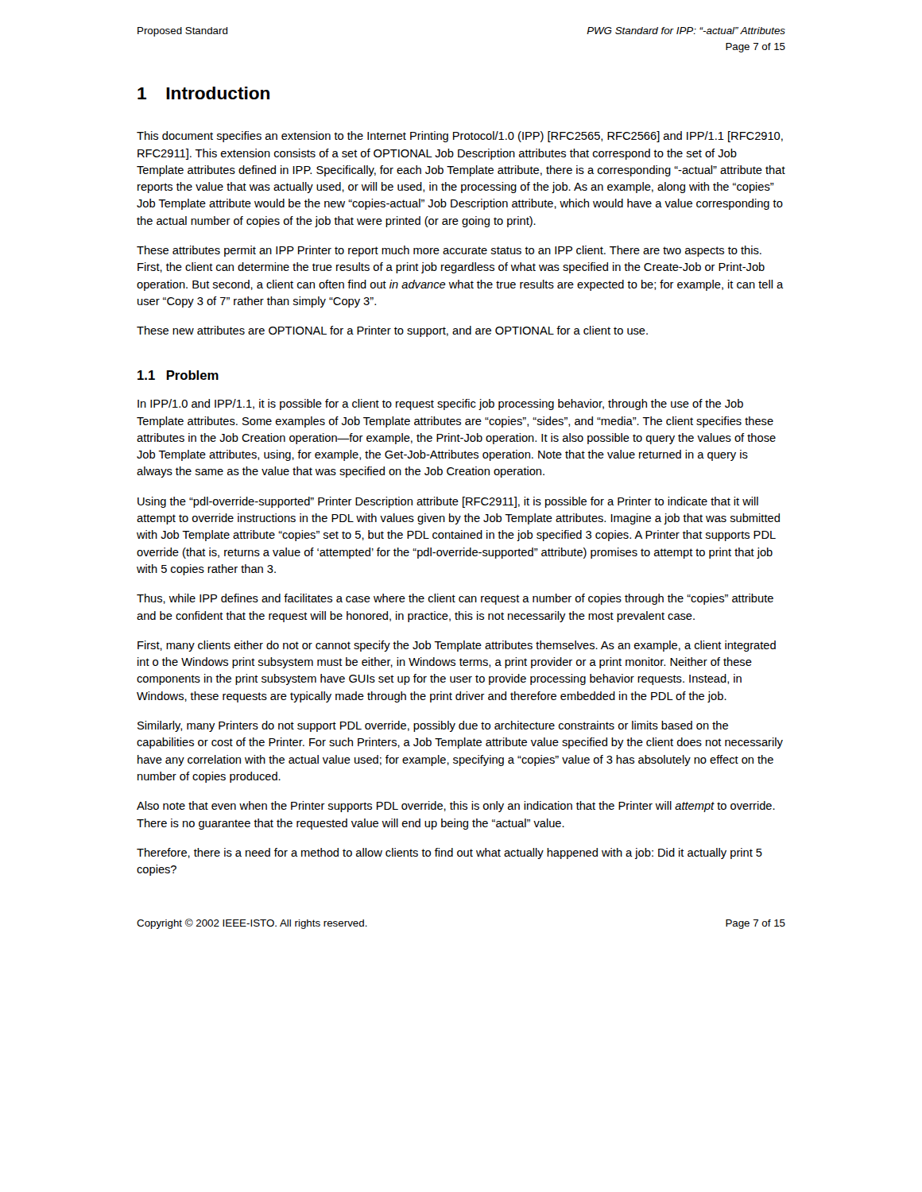Proposed Standard
PWG Standard for IPP: “-actual” Attributes
Page 7 of 15
1 Introduction
This document specifies an extension to the Internet Printing Protocol/1.0 (IPP) [RFC2565, RFC2566] and IPP/1.1 [RFC2910, RFC2911]. This extension consists of a set of OPTIONAL Job Description attributes that correspond to the set of Job Template attributes defined in IPP. Specifically, for each Job Template attribute, there is a corresponding “-actual” attribute that reports the value that was actually used, or will be used, in the processing of the job. As an example, along with the “copies” Job Template attribute would be the new “copies-actual” Job Description attribute, which would have a value corresponding to the actual number of copies of the job that were printed (or are going to print).
These attributes permit an IPP Printer to report much more accurate status to an IPP client. There are two aspects to this. First, the client can determine the true results of a print job regardless of what was specified in the Create-Job or Print-Job operation. But second, a client can often find out in advance what the true results are expected to be; for example, it can tell a user “Copy 3 of 7” rather than simply “Copy 3”.
These new attributes are OPTIONAL for a Printer to support, and are OPTIONAL for a client to use.
1.1 Problem
In IPP/1.0 and IPP/1.1, it is possible for a client to request specific job processing behavior, through the use of the Job Template attributes. Some examples of Job Template attributes are “copies”, “sides”, and “media”. The client specifies these attributes in the Job Creation operation—for example, the Print-Job operation. It is also possible to query the values of those Job Template attributes, using, for example, the Get-Job-Attributes operation. Note that the value returned in a query is always the same as the value that was specified on the Job Creation operation.
Using the “pdl-override-supported” Printer Description attribute [RFC2911], it is possible for a Printer to indicate that it will attempt to override instructions in the PDL with values given by the Job Template attributes. Imagine a job that was submitted with Job Template attribute “copies” set to 5, but the PDL contained in the job specified 3 copies. A Printer that supports PDL override (that is, returns a value of ‘attempted’ for the “pdl-override-supported” attribute) promises to attempt to print that job with 5 copies rather than 3.
Thus, while IPP defines and facilitates a case where the client can request a number of copies through the “copies” attribute and be confident that the request will be honored, in practice, this is not necessarily the most prevalent case.
First, many clients either do not or cannot specify the Job Template attributes themselves. As an example, a client integrated int o the Windows print subsystem must be either, in Windows terms, a print provider or a print monitor. Neither of these components in the print subsystem have GUIs set up for the user to provide processing behavior requests. Instead, in Windows, these requests are typically made through the print driver and therefore embedded in the PDL of the job.
Similarly, many Printers do not support PDL override, possibly due to architecture constraints or limits based on the capabilities or cost of the Printer. For such Printers, a Job Template attribute value specified by the client does not necessarily have any correlation with the actual value used; for example, specifying a “copies” value of 3 has absolutely no effect on the number of copies produced.
Also note that even when the Printer supports PDL override, this is only an indication that the Printer will attempt to override. There is no guarantee that the requested value will end up being the “actual” value.
Therefore, there is a need for a method to allow clients to find out what actually happened with a job: Did it actually print 5 copies?
Copyright © 2002 IEEE-ISTO. All rights reserved.
Page 7 of 15